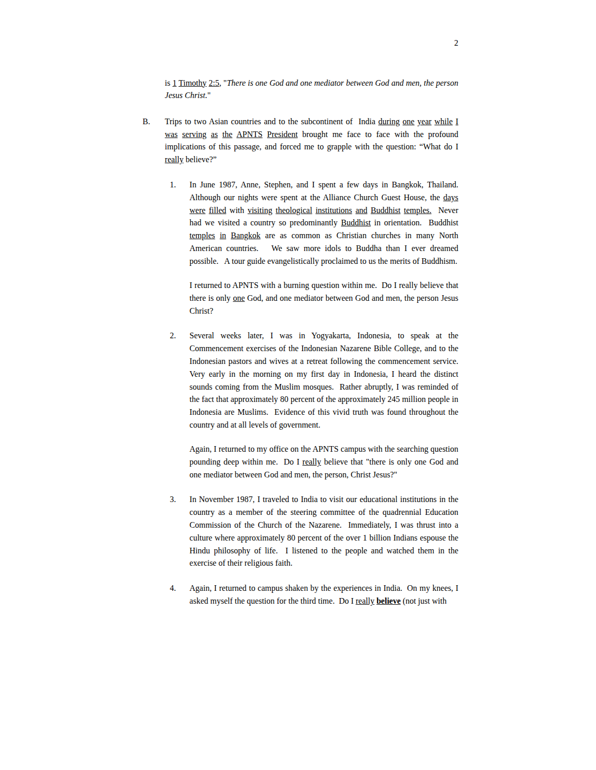2
is 1 Timothy 2:5, "There is one God and one mediator between God and men, the person Jesus Christ."
B.
Trips to two Asian countries and to the subcontinent of India during one year while I was serving as the APNTS President brought me face to face with the profound implications of this passage, and forced me to grapple with the question: “What do I really believe?”
1.
In June 1987, Anne, Stephen, and I spent a few days in Bangkok, Thailand. Although our nights were spent at the Alliance Church Guest House, the days were filled with visiting theological institutions and Buddhist temples. Never had we visited a country so predominantly Buddhist in orientation. Buddhist temples in Bangkok are as common as Christian churches in many North American countries. We saw more idols to Buddha than I ever dreamed possible. A tour guide evangelistically proclaimed to us the merits of Buddhism.
I returned to APNTS with a burning question within me. Do I really believe that there is only one God, and one mediator between God and men, the person Jesus Christ?
2.
Several weeks later, I was in Yogyakarta, Indonesia, to speak at the Commencement exercises of the Indonesian Nazarene Bible College, and to the Indonesian pastors and wives at a retreat following the commencement service. Very early in the morning on my first day in Indonesia, I heard the distinct sounds coming from the Muslim mosques. Rather abruptly, I was reminded of the fact that approximately 80 percent of the approximately 245 million people in Indonesia are Muslims. Evidence of this vivid truth was found throughout the country and at all levels of government.
Again, I returned to my office on the APNTS campus with the searching question pounding deep within me. Do I really believe that "there is only one God and one mediator between God and men, the person, Christ Jesus?"
3.
In November 1987, I traveled to India to visit our educational institutions in the country as a member of the steering committee of the quadrennial Education Commission of the Church of the Nazarene. Immediately, I was thrust into a culture where approximately 80 percent of the over 1 billion Indians espouse the Hindu philosophy of life. I listened to the people and watched them in the exercise of their religious faith.
4.
Again, I returned to campus shaken by the experiences in India. On my knees, I asked myself the question for the third time. Do I really believe (not just with